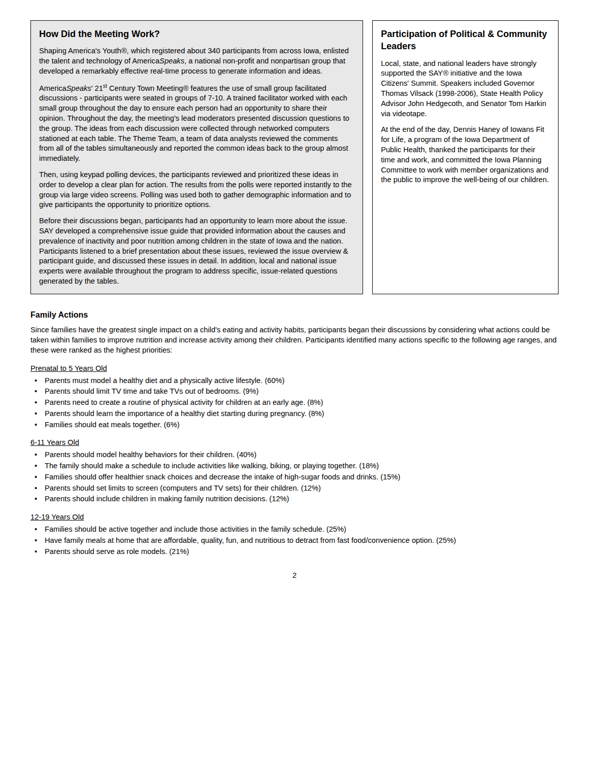How Did the Meeting Work?
Shaping America's Youth®, which registered about 340 participants from across Iowa, enlisted the talent and technology of AmericaSpeaks, a national non-profit and nonpartisan group that developed a remarkably effective real-time process to generate information and ideas.
AmericaSpeaks' 21st Century Town Meeting® features the use of small group facilitated discussions - participants were seated in groups of 7-10. A trained facilitator worked with each small group throughout the day to ensure each person had an opportunity to share their opinion. Throughout the day, the meeting's lead moderators presented discussion questions to the group. The ideas from each discussion were collected through networked computers stationed at each table. The Theme Team, a team of data analysts reviewed the comments from all of the tables simultaneously and reported the common ideas back to the group almost immediately.
Then, using keypad polling devices, the participants reviewed and prioritized these ideas in order to develop a clear plan for action. The results from the polls were reported instantly to the group via large video screens. Polling was used both to gather demographic information and to give participants the opportunity to prioritize options.
Before their discussions began, participants had an opportunity to learn more about the issue. SAY developed a comprehensive issue guide that provided information about the causes and prevalence of inactivity and poor nutrition among children in the state of Iowa and the nation. Participants listened to a brief presentation about these issues, reviewed the issue overview & participant guide, and discussed these issues in detail. In addition, local and national issue experts were available throughout the program to address specific, issue-related questions generated by the tables.
Participation of Political & Community Leaders
Local, state, and national leaders have strongly supported the SAY® initiative and the Iowa Citizens' Summit. Speakers included Governor Thomas Vilsack (1998-2006), State Health Policy Advisor John Hedgecoth, and Senator Tom Harkin via videotape.
At the end of the day, Dennis Haney of Iowans Fit for Life, a program of the Iowa Department of Public Health, thanked the participants for their time and work, and committed the Iowa Planning Committee to work with member organizations and the public to improve the well-being of our children.
Family Actions
Since families have the greatest single impact on a child's eating and activity habits, participants began their discussions by considering what actions could be taken within families to improve nutrition and increase activity among their children. Participants identified many actions specific to the following age ranges, and these were ranked as the highest priorities:
Prenatal to 5 Years Old
Parents must model a healthy diet and a physically active lifestyle. (60%)
Parents should limit TV time and take TVs out of bedrooms. (9%)
Parents need to create a routine of physical activity for children at an early age. (8%)
Parents should learn the importance of a healthy diet starting during pregnancy. (8%)
Families should eat meals together. (6%)
6-11 Years Old
Parents should model healthy behaviors for their children. (40%)
The family should make a schedule to include activities like walking, biking, or playing together. (18%)
Families should offer healthier snack choices and decrease the intake of high-sugar foods and drinks. (15%)
Parents should set limits to screen (computers and TV sets) for their children. (12%)
Parents should include children in making family nutrition decisions. (12%)
12-19 Years Old
Families should be active together and include those activities in the family schedule. (25%)
Have family meals at home that are affordable, quality, fun, and nutritious to detract from fast food/convenience option. (25%)
Parents should serve as role models. (21%)
2